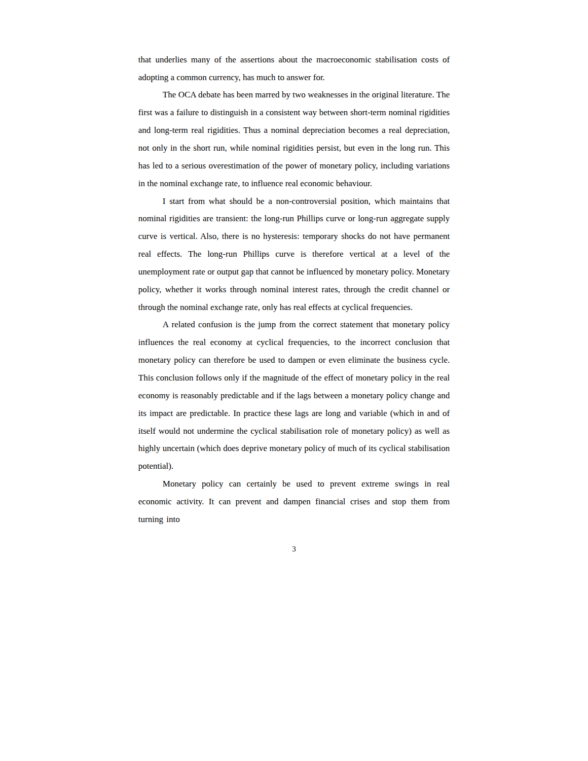that underlies many of the assertions about the macroeconomic stabilisation costs of adopting a common currency, has much to answer for.
The OCA debate has been marred by two weaknesses in the original literature. The first was a failure to distinguish in a consistent way between short-term nominal rigidities and long-term real rigidities. Thus a nominal depreciation becomes a real depreciation, not only in the short run, while nominal rigidities persist, but even in the long run. This has led to a serious overestimation of the power of monetary policy, including variations in the nominal exchange rate, to influence real economic behaviour.
I start from what should be a non-controversial position, which maintains that nominal rigidities are transient: the long-run Phillips curve or long-run aggregate supply curve is vertical. Also, there is no hysteresis: temporary shocks do not have permanent real effects. The long-run Phillips curve is therefore vertical at a level of the unemployment rate or output gap that cannot be influenced by monetary policy. Monetary policy, whether it works through nominal interest rates, through the credit channel or through the nominal exchange rate, only has real effects at cyclical frequencies.
A related confusion is the jump from the correct statement that monetary policy influences the real economy at cyclical frequencies, to the incorrect conclusion that monetary policy can therefore be used to dampen or even eliminate the business cycle. This conclusion follows only if the magnitude of the effect of monetary policy in the real economy is reasonably predictable and if the lags between a monetary policy change and its impact are predictable. In practice these lags are long and variable (which in and of itself would not undermine the cyclical stabilisation role of monetary policy) as well as highly uncertain (which does deprive monetary policy of much of its cyclical stabilisation potential).
Monetary policy can certainly be used to prevent extreme swings in real economic activity. It can prevent and dampen financial crises and stop them from turning into
3